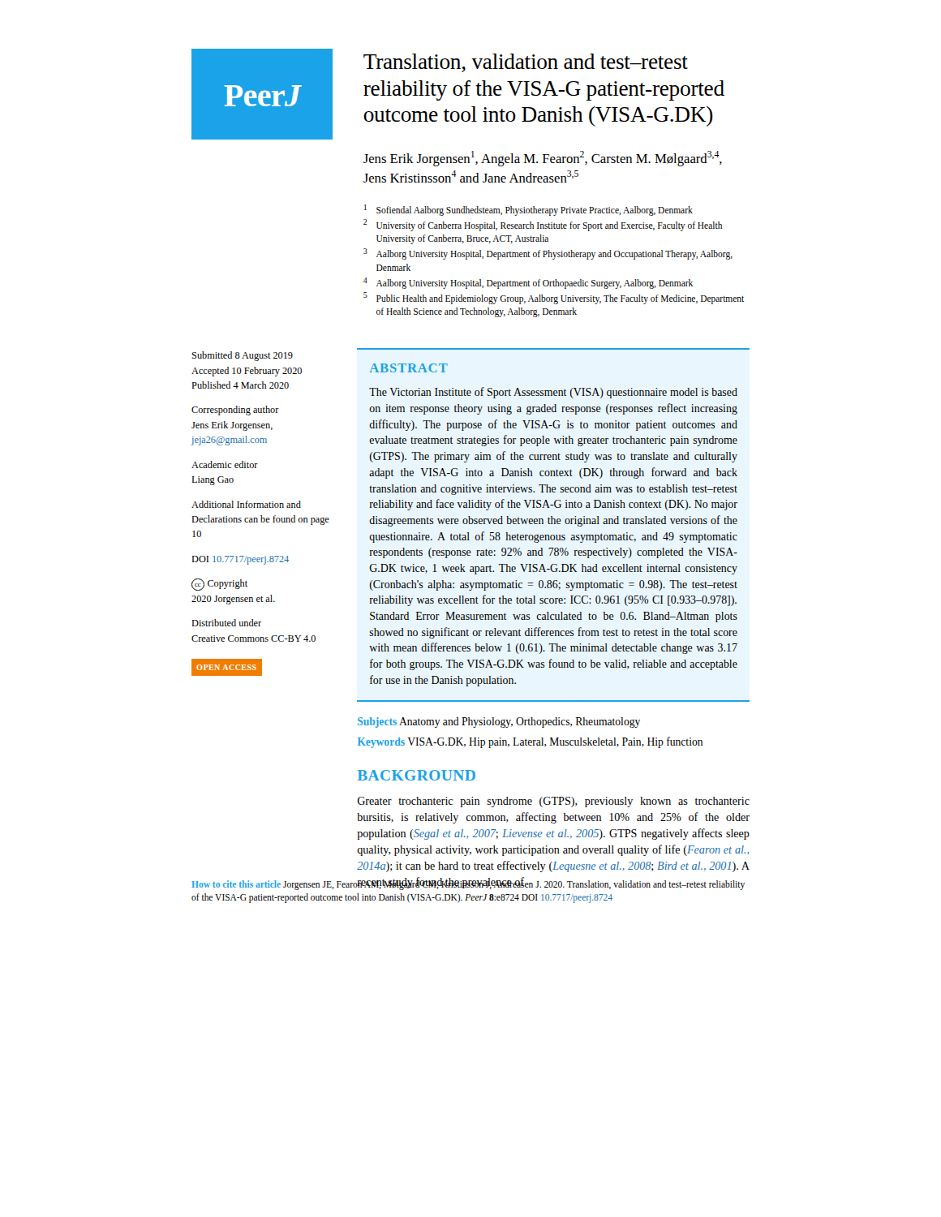PeerJ
Translation, validation and test–retest reliability of the VISA-G patient-reported outcome tool into Danish (VISA-G.DK)
Jens Erik Jorgensen1, Angela M. Fearon2, Carsten M. Mølgaard3,4,
Jens Kristinsson4 and Jane Andreasen3,5
1 Sofiendal Aalborg Sundhedsteam, Physiotherapy Private Practice, Aalborg, Denmark
2 University of Canberra Hospital, Research Institute for Sport and Exercise, Faculty of Health University of Canberra, Bruce, ACT, Australia
3 Aalborg University Hospital, Department of Physiotherapy and Occupational Therapy, Aalborg, Denmark
4 Aalborg University Hospital, Department of Orthopaedic Surgery, Aalborg, Denmark
5 Public Health and Epidemiology Group, Aalborg University, The Faculty of Medicine, Department of Health Science and Technology, Aalborg, Denmark
Submitted 8 August 2019
Accepted 10 February 2020
Published 4 March 2020
Corresponding author
Jens Erik Jorgensen,
jeja26@gmail.com
Academic editor
Liang Gao
Additional Information and Declarations can be found on page 10
DOI 10.7717/peerj.8724
cc Copyright
2020 Jorgensen et al.
Distributed under
Creative Commons CC-BY 4.0
OPEN ACCESS
ABSTRACT
The Victorian Institute of Sport Assessment (VISA) questionnaire model is based on item response theory using a graded response (responses reflect increasing difficulty). The purpose of the VISA-G is to monitor patient outcomes and evaluate treatment strategies for people with greater trochanteric pain syndrome (GTPS). The primary aim of the current study was to translate and culturally adapt the VISA-G into a Danish context (DK) through forward and back translation and cognitive interviews. The second aim was to establish test–retest reliability and face validity of the VISA-G into a Danish context (DK). No major disagreements were observed between the original and translated versions of the questionnaire. A total of 58 heterogenous asymptomatic, and 49 symptomatic respondents (response rate: 92% and 78% respectively) completed the VISA-G.DK twice, 1 week apart. The VISA-G.DK had excellent internal consistency (Cronbach's alpha: asymptomatic = 0.86; symptomatic = 0.98). The test–retest reliability was excellent for the total score: ICC: 0.961 (95% CI [0.933–0.978]). Standard Error Measurement was calculated to be 0.6. Bland–Altman plots showed no significant or relevant differences from test to retest in the total score with mean differences below 1 (0.61). The minimal detectable change was 3.17 for both groups. The VISA-G.DK was found to be valid, reliable and acceptable for use in the Danish population.
Subjects Anatomy and Physiology, Orthopedics, Rheumatology
Keywords VISA-G.DK, Hip pain, Lateral, Musculskeletal, Pain, Hip function
BACKGROUND
Greater trochanteric pain syndrome (GTPS), previously known as trochanteric bursitis, is relatively common, affecting between 10% and 25% of the older population (Segal et al., 2007; Lievense et al., 2005). GTPS negatively affects sleep quality, physical activity, work participation and overall quality of life (Fearon et al., 2014a); it can be hard to treat effectively (Lequesne et al., 2008; Bird et al., 2001). A recent study found the prevalence of
How to cite this article Jorgensen JE, Fearon AM, Mølgaard CM, Kristinsson J, Andreasen J. 2020. Translation, validation and test–retest reliability of the VISA-G patient-reported outcome tool into Danish (VISA-G.DK). PeerJ 8:e8724 DOI 10.7717/peerj.8724